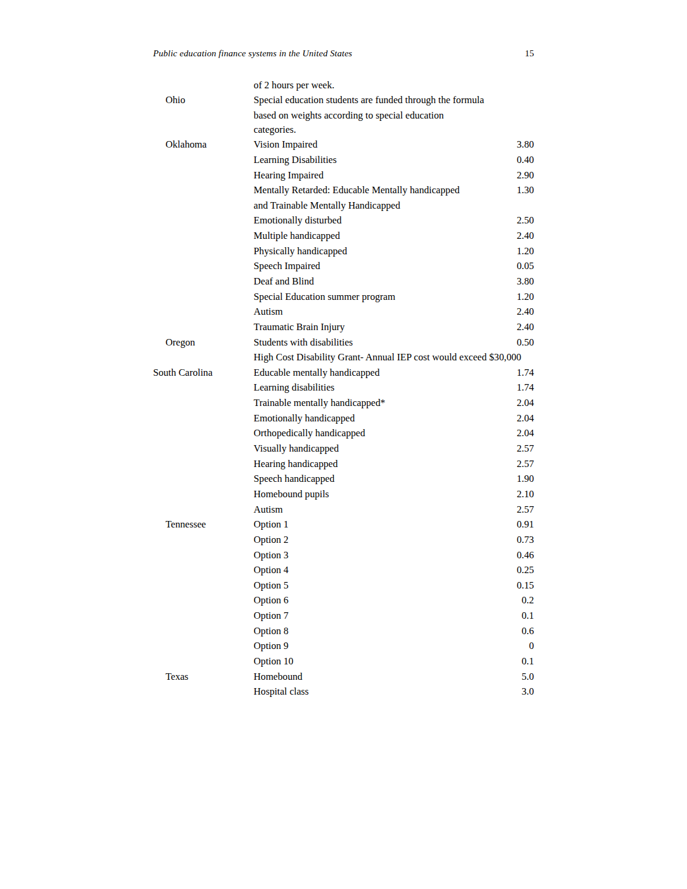Public education finance systems in the United States 15
| | of 2 hours per week. | |
| Ohio | Special education students are funded through the formula | |
| | based on weights according to special education categories. | |
| Oklahoma | Vision Impaired | 3.80 |
| | Learning Disabilities | 0.40 |
| | Hearing Impaired | 2.90 |
| | Mentally Retarded: Educable Mentally handicapped | 1.30 |
| | and Trainable Mentally Handicapped | |
| | Emotionally disturbed | 2.50 |
| | Multiple handicapped | 2.40 |
| | Physically handicapped | 1.20 |
| | Speech Impaired | 0.05 |
| | Deaf and Blind | 3.80 |
| | Special Education summer program | 1.20 |
| | Autism | 2.40 |
| | Traumatic Brain Injury | 2.40 |
| Oregon | Students with disabilities | 0.50 |
| | High Cost Disability Grant- Annual IEP cost would exceed $30,000 |
| South Carolina | Educable mentally handicapped | 1.74 |
| | Learning disabilities | 1.74 |
| | Trainable mentally handicapped* | 2.04 |
| | Emotionally handicapped | 2.04 |
| | Orthopedically handicapped | 2.04 |
| | Visually handicapped | 2.57 |
| | Hearing handicapped | 2.57 |
| | Speech handicapped | 1.90 |
| | Homebound pupils | 2.10 |
| | Autism | 2.57 |
| Tennessee | Option 1 | 0.91 |
| | Option 2 | 0.73 |
| | Option 3 | 0.46 |
| | Option 4 | 0.25 |
| | Option 5 | 0.15 |
| | Option 6 | 0.2 |
| | Option 7 | 0.1 |
| | Option 8 | 0.6 |
| | Option 9 | 0 |
| | Option 10 | 0.1 |
| Texas | Homebound | 5.0 |
| | Hospital class | 3.0 |